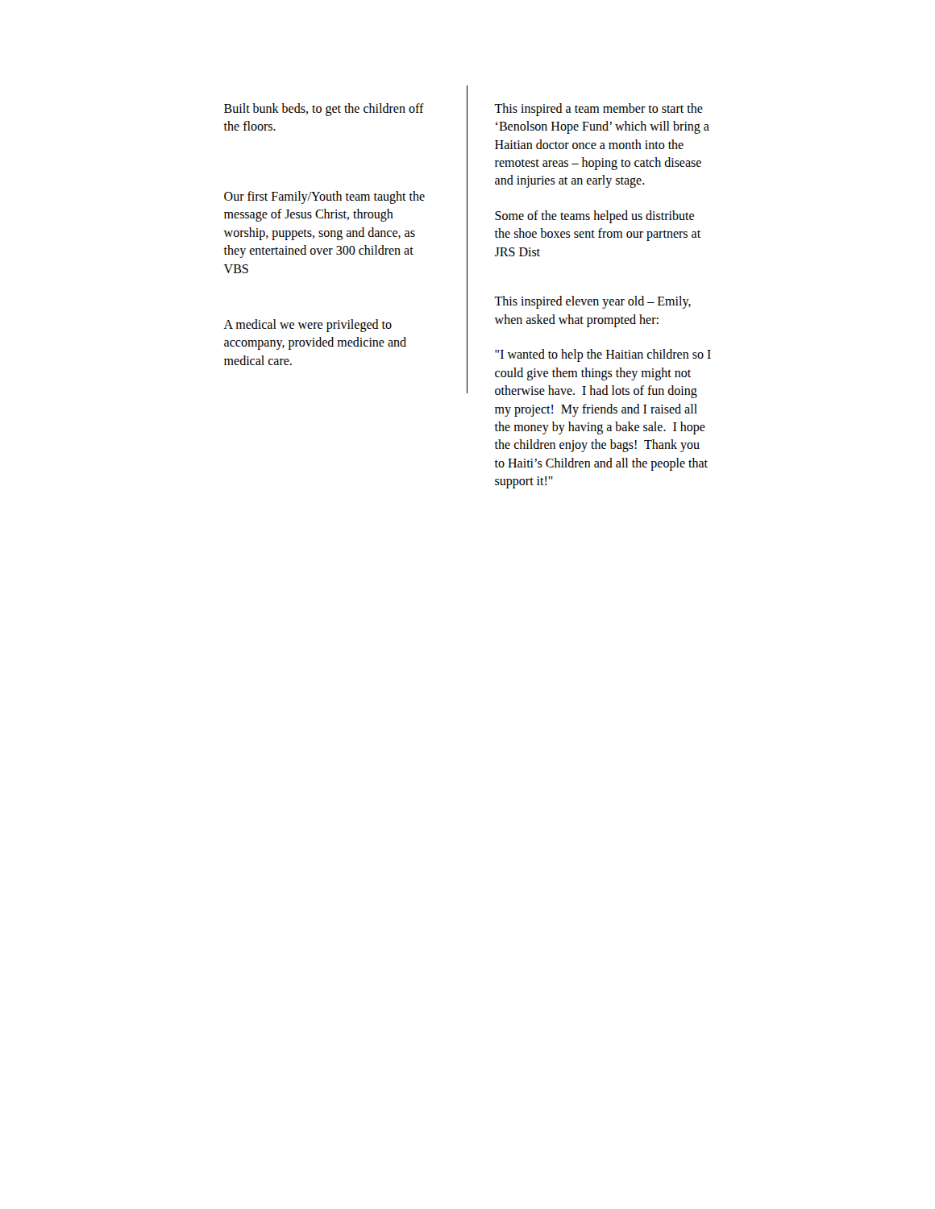Built bunk beds, to get the children off the floors.
Our first Family/Youth team taught the message of Jesus Christ, through worship, puppets, song and dance, as they entertained over 300 children at VBS
A medical we were privileged to accompany, provided medicine and medical care.
This inspired a team member to start the ‘Benolson Hope Fund’ which will bring a Haitian doctor once a month into the remotest areas – hoping to catch disease and injuries at an early stage.
Some of the teams helped us distribute the shoe boxes sent from our partners at JRS Dist
This inspired eleven year old – Emily, when asked what prompted her:
"I wanted to help the Haitian children so I could give them things they might not otherwise have. I had lots of fun doing my project! My friends and I raised all the money by having a bake sale. I hope the children enjoy the bags! Thank you to Haiti’s Children and all the people that support it!"